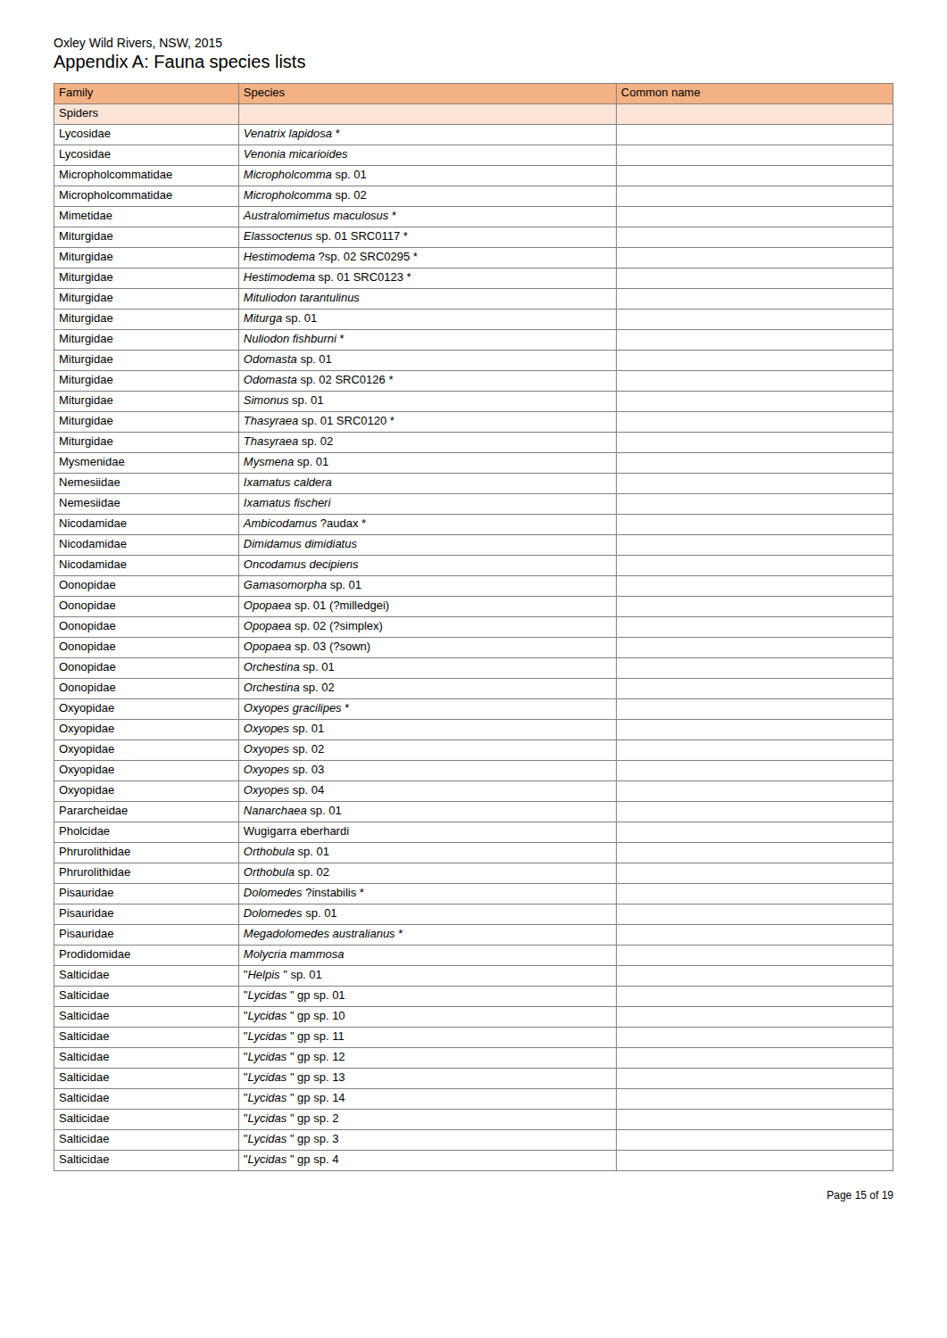Oxley Wild Rivers, NSW, 2015
Appendix A: Fauna species lists
| Family | Species | Common name |
| --- | --- | --- |
| Spiders | | |
| Lycosidae | Venatrix lapidosa * | |
| Lycosidae | Venonia micarioides | |
| Micropholcommatidae | Micropholcomma sp. 01 | |
| Micropholcommatidae | Micropholcomma sp. 02 | |
| Mimetidae | Australomimetus maculosus * | |
| Miturgidae | Elassoctenus sp. 01 SRC0117 * | |
| Miturgidae | Hestimodema ?sp. 02 SRC0295 * | |
| Miturgidae | Hestimodema sp. 01 SRC0123 * | |
| Miturgidae | Mituliodon tarantulinus | |
| Miturgidae | Miturga sp. 01 | |
| Miturgidae | Nuliodon fishburni * | |
| Miturgidae | Odomasta sp. 01 | |
| Miturgidae | Odomasta sp. 02 SRC0126 * | |
| Miturgidae | Simonus sp. 01 | |
| Miturgidae | Thasyraea sp. 01 SRC0120 * | |
| Miturgidae | Thasyraea sp. 02 | |
| Mysmenidae | Mysmena sp. 01 | |
| Nemesiidae | Ixamatus caldera | |
| Nemesiidae | Ixamatus fischeri | |
| Nicodamidae | Ambicodamus ?audax * | |
| Nicodamidae | Dimidamus dimidiatus | |
| Nicodamidae | Oncodamus decipiens | |
| Oonopidae | Gamasomorpha sp. 01 | |
| Oonopidae | Opopaea sp. 01 (?milledgei) | |
| Oonopidae | Opopaea sp. 02 (?simplex) | |
| Oonopidae | Opopaea sp. 03 (?sown) | |
| Oonopidae | Orchestina sp. 01 | |
| Oonopidae | Orchestina sp. 02 | |
| Oxyopidae | Oxyopes gracilipes * | |
| Oxyopidae | Oxyopes sp. 01 | |
| Oxyopidae | Oxyopes sp. 02 | |
| Oxyopidae | Oxyopes sp. 03 | |
| Oxyopidae | Oxyopes sp. 04 | |
| Pararcheidae | Nanarchaea sp. 01 | |
| Pholcidae | Wugigarra eberhardi | |
| Phrurolithidae | Orthobula sp. 01 | |
| Phrurolithidae | Orthobula sp. 02 | |
| Pisauridae | Dolomedes ?instabilis * | |
| Pisauridae | Dolomedes sp. 01 | |
| Pisauridae | Megadolomedes australianus * | |
| Prodidomidae | Molycria mammosa | |
| Salticidae | " Helpis " sp. 01 | |
| Salticidae | " Lycidas " gp sp. 01 | |
| Salticidae | " Lycidas " gp sp. 10 | |
| Salticidae | " Lycidas " gp sp. 11 | |
| Salticidae | " Lycidas " gp sp. 12 | |
| Salticidae | " Lycidas " gp sp. 13 | |
| Salticidae | " Lycidas " gp sp. 14 | |
| Salticidae | " Lycidas " gp sp. 2 | |
| Salticidae | " Lycidas " gp sp. 3 | |
| Salticidae | " Lycidas " gp sp. 4 | |
Page 15 of 19